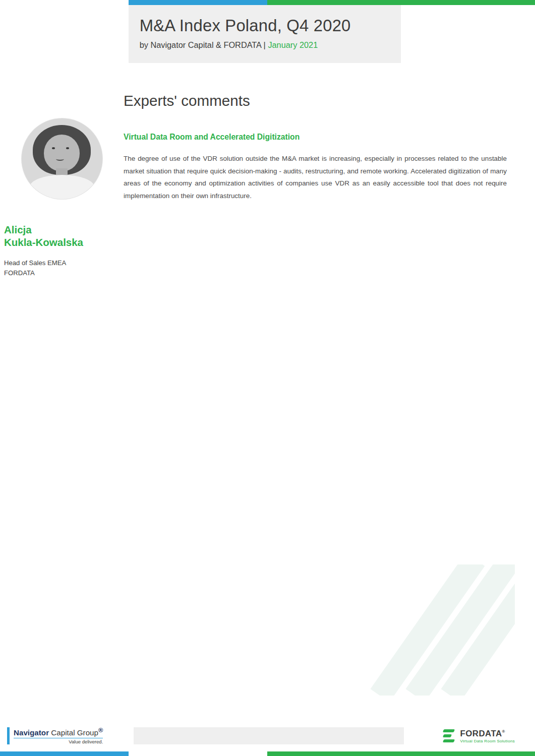M&A Index Poland, Q4 2020
by Navigator Capital & FORDATA | January 2021
Alicja
Kukla-Kowalska
Head of Sales EMEA
FORDATA
Experts' comments
Virtual Data Room and Accelerated Digitization
The degree of use of the VDR solution outside the M&A market is increasing, especially in processes related to the unstable market situation that require quick decision-making - audits, restructuring, and remote working. Accelerated digitization of many areas of the economy and optimization activities of companies use VDR as an easily accessible tool that does not require implementation on their own infrastructure.
Navigator Capital Group®
Value delivered.
FORDATA®
Virtual Data Room Solutions